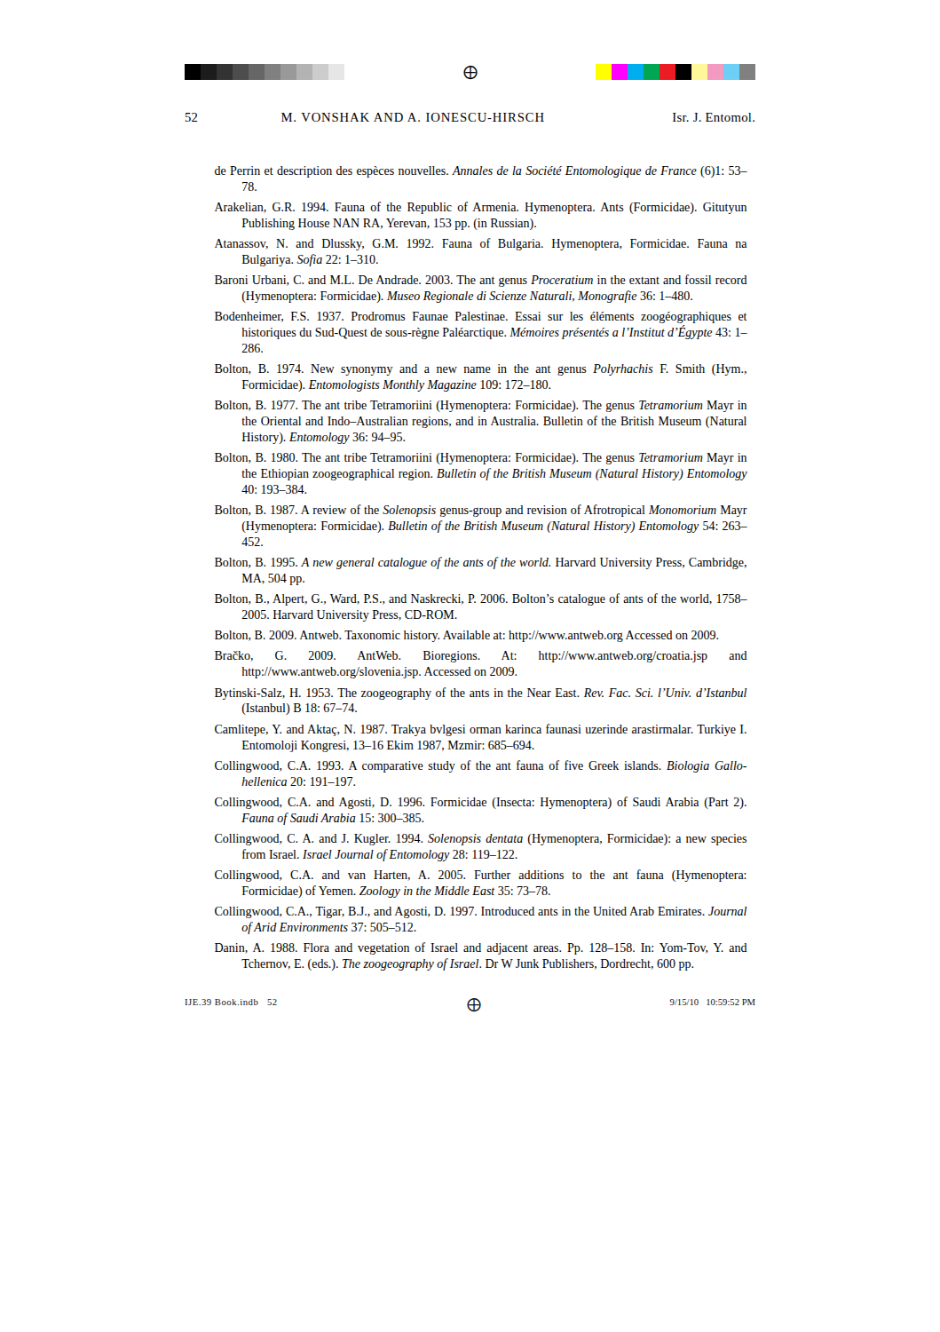⨁
52
M. VONSHAK AND A. IONESCU-HIRSCH
Isr. J. Entomol.
de Perrin et description des espèces nouvelles. Annales de la Société Entomologique de France (6)1: 53–78.
Arakelian, G.R. 1994. Fauna of the Republic of Armenia. Hymenoptera. Ants (Formicidae). Gitutyun Publishing House NAN RA, Yerevan, 153 pp. (in Russian).
Atanassov, N. and Dlussky, G.M. 1992. Fauna of Bulgaria. Hymenoptera, Formicidae. Fauna na Bulgariya. Sofia 22: 1–310.
Baroni Urbani, C. and M.L. De Andrade. 2003. The ant genus Proceratium in the extant and fossil record (Hymenoptera: Formicidae). Museo Regionale di Scienze Naturali, Monografie 36: 1–480.
Bodenheimer, F.S. 1937. Prodromus Faunae Palestinae. Essai sur les éléments zoogéographiques et historiques du Sud-Quest de sous-règne Paléarctique. Mémoires présentés a l’Institut d’Égypte 43: 1–286.
Bolton, B. 1974. New synonymy and a new name in the ant genus Polyrhachis F. Smith (Hym., Formicidae). Entomologists Monthly Magazine 109: 172–180.
Bolton, B. 1977. The ant tribe Tetramoriini (Hymenoptera: Formicidae). The genus Tetramorium Mayr in the Oriental and Indo–Australian regions, and in Australia. Bulletin of the British Museum (Natural History). Entomology 36: 94–95.
Bolton, B. 1980. The ant tribe Tetramoriini (Hymenoptera: Formicidae). The genus Tetramorium Mayr in the Ethiopian zoogeographical region. Bulletin of the British Museum (Natural History) Entomology 40: 193–384.
Bolton, B. 1987. A review of the Solenopsis genus-group and revision of Afrotropical Monomorium Mayr (Hymenoptera: Formicidae). Bulletin of the British Museum (Natural History) Entomology 54: 263–452.
Bolton, B. 1995. A new general catalogue of the ants of the world. Harvard University Press, Cambridge, MA, 504 pp.
Bolton, B., Alpert, G., Ward, P.S., and Naskrecki, P. 2006. Bolton’s catalogue of ants of the world, 1758–2005. Harvard University Press, CD-ROM.
Bolton, B. 2009. Antweb. Taxonomic history. Available at: http://www.antweb.org Accessed on 2009.
Bračko, G. 2009. AntWeb. Bioregions. At: http://www.antweb.org/croatia.jsp and http://www.antweb.org/slovenia.jsp. Accessed on 2009.
Bytinski-Salz, H. 1953. The zoogeography of the ants in the Near East. Rev. Fac. Sci. l’Univ. d’Istanbul (Istanbul) B 18: 67–74.
Camlitepe, Y. and Aktaç, N. 1987. Trakya bvlgesi orman karinca faunasi uzerinde arastirmalar. Turkiye I. Entomoloji Kongresi, 13–16 Ekim 1987, Mzmir: 685–694.
Collingwood, C.A. 1993. A comparative study of the ant fauna of five Greek islands. Biologia Gallo-hellenica 20: 191–197.
Collingwood, C.A. and Agosti, D. 1996. Formicidae (Insecta: Hymenoptera) of Saudi Arabia (Part 2). Fauna of Saudi Arabia 15: 300–385.
Collingwood, C. A. and J. Kugler. 1994. Solenopsis dentata (Hymenoptera, Formicidae): a new species from Israel. Israel Journal of Entomology 28: 119–122.
Collingwood, C.A. and van Harten, A. 2005. Further additions to the ant fauna (Hymenoptera: Formicidae) of Yemen. Zoology in the Middle East 35: 73–78.
Collingwood, C.A., Tigar, B.J., and Agosti, D. 1997. Introduced ants in the United Arab Emirates. Journal of Arid Environments 37: 505–512.
Danin, A. 1988. Flora and vegetation of Israel and adjacent areas. Pp. 128–158. In: Yom-Tov, Y. and Tchernov, E. (eds.). The zoogeography of Israel. Dr W Junk Publishers, Dordrecht, 600 pp.
IJE.39 Book.indb 52
⨁
9/15/10 10:59:52 PM